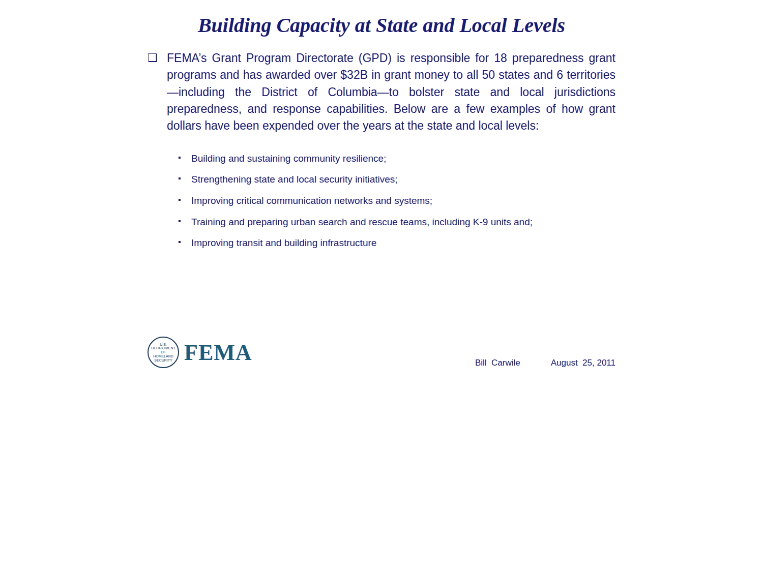Building Capacity at State and Local Levels
FEMA’s Grant Program Directorate (GPD) is responsible for 18 preparedness grant programs and has awarded over $32B in grant money to all 50 states and 6 territories—including the District of Columbia—to bolster state and local jurisdictions preparedness, and response capabilities. Below are a few examples of how grant dollars have been expended over the years at the state and local levels:
Building and sustaining community resilience;
Strengthening state and local security initiatives;
Improving critical communication networks and systems;
Training and preparing urban search and rescue teams, including K-9 units and;
Improving transit and building infrastructure
U.S. DEPARTMENT OF HOMELAND SECURITY
FEMA
Bill Carwile August 25, 2011